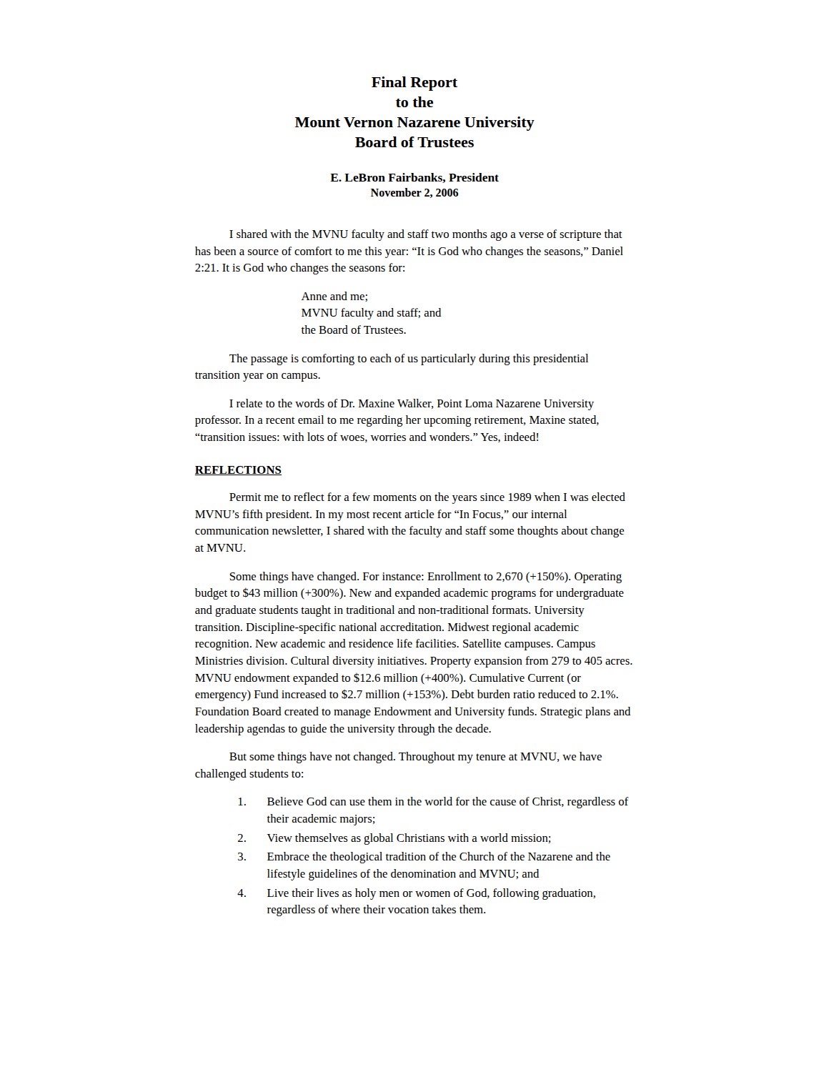Final Report
to the
Mount Vernon Nazarene University
Board of Trustees
E. LeBron Fairbanks, President
November 2, 2006
I shared with the MVNU faculty and staff two months ago a verse of scripture that has been a source of comfort to me this year: “It is God who changes the seasons,” Daniel 2:21. It is God who changes the seasons for:
Anne and me;
MVNU faculty and staff; and
the Board of Trustees.
The passage is comforting to each of us particularly during this presidential transition year on campus.
I relate to the words of Dr. Maxine Walker, Point Loma Nazarene University professor. In a recent email to me regarding her upcoming retirement, Maxine stated, “transition issues: with lots of woes, worries and wonders.” Yes, indeed!
REFLECTIONS
Permit me to reflect for a few moments on the years since 1989 when I was elected MVNU’s fifth president. In my most recent article for “In Focus,” our internal communication newsletter, I shared with the faculty and staff some thoughts about change at MVNU.
Some things have changed. For instance: Enrollment to 2,670 (+150%). Operating budget to $43 million (+300%). New and expanded academic programs for undergraduate and graduate students taught in traditional and non-traditional formats. University transition. Discipline-specific national accreditation. Midwest regional academic recognition. New academic and residence life facilities. Satellite campuses. Campus Ministries division. Cultural diversity initiatives. Property expansion from 279 to 405 acres. MVNU endowment expanded to $12.6 million (+400%). Cumulative Current (or emergency) Fund increased to $2.7 million (+153%). Debt burden ratio reduced to 2.1%. Foundation Board created to manage Endowment and University funds. Strategic plans and leadership agendas to guide the university through the decade.
But some things have not changed. Throughout my tenure at MVNU, we have challenged students to:
Believe God can use them in the world for the cause of Christ, regardless of their academic majors;
View themselves as global Christians with a world mission;
Embrace the theological tradition of the Church of the Nazarene and the lifestyle guidelines of the denomination and MVNU; and
Live their lives as holy men or women of God, following graduation, regardless of where their vocation takes them.